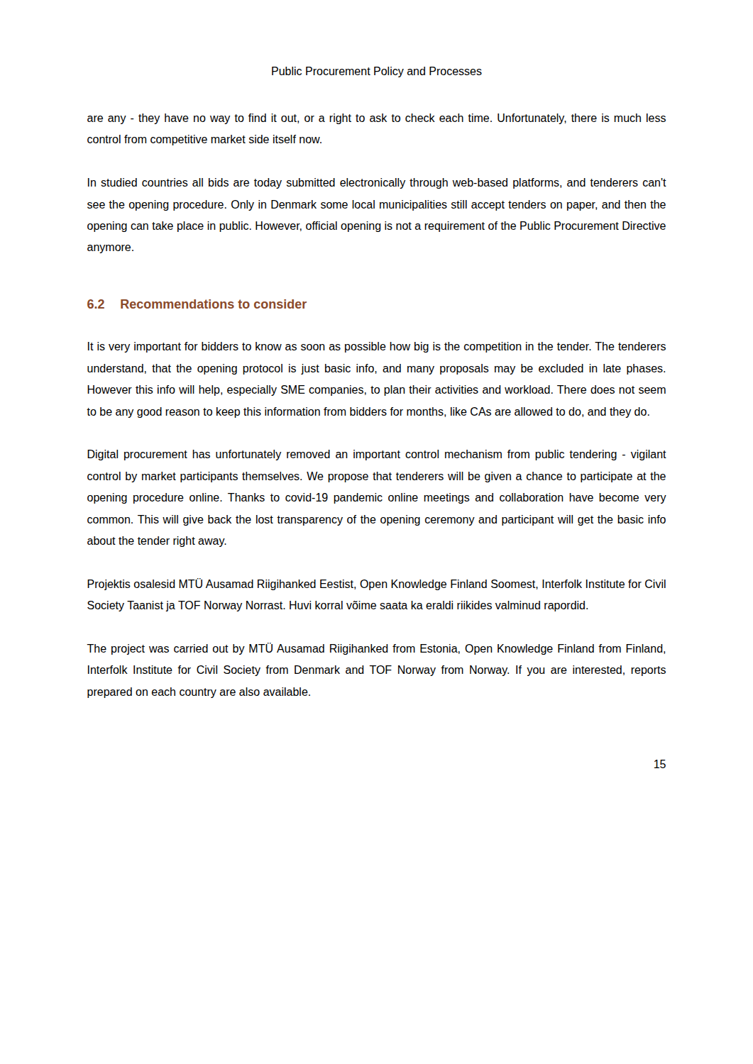Public Procurement Policy and Processes
are any - they have no way to find it out, or a right to ask to check each time. Unfortunately, there is much less control from competitive market side itself now.
In studied countries all bids are today submitted electronically through web-based platforms, and tenderers can't see the opening procedure. Only in Denmark some local municipalities still accept tenders on paper, and then the opening can take place in public. However, official opening is not a requirement of the Public Procurement Directive anymore.
6.2 Recommendations to consider
It is very important for bidders to know as soon as possible how big is the competition in the tender. The tenderers understand, that the opening protocol is just basic info, and many proposals may be excluded in late phases. However this info will help, especially SME companies, to plan their activities and workload. There does not seem to be any good reason to keep this information from bidders for months, like CAs are allowed to do, and they do.
Digital procurement has unfortunately removed an important control mechanism from public tendering - vigilant control by market participants themselves. We propose that tenderers will be given a chance to participate at the opening procedure online. Thanks to covid-19 pandemic online meetings and collaboration have become very common. This will give back the lost transparency of the opening ceremony and participant will get the basic info about the tender right away.
Projektis osalesid MTÜ Ausamad Riigihanked Eestist, Open Knowledge Finland Soomest, Interfolk Institute for Civil Society Taanist ja TOF Norway Norrast. Huvi korral võime saata ka eraldi riikides valminud rapordid.
The project was carried out by MTÜ Ausamad Riigihanked from Estonia, Open Knowledge Finland from Finland, Interfolk Institute for Civil Society from Denmark and TOF Norway from Norway. If you are interested, reports prepared on each country are also available.
15